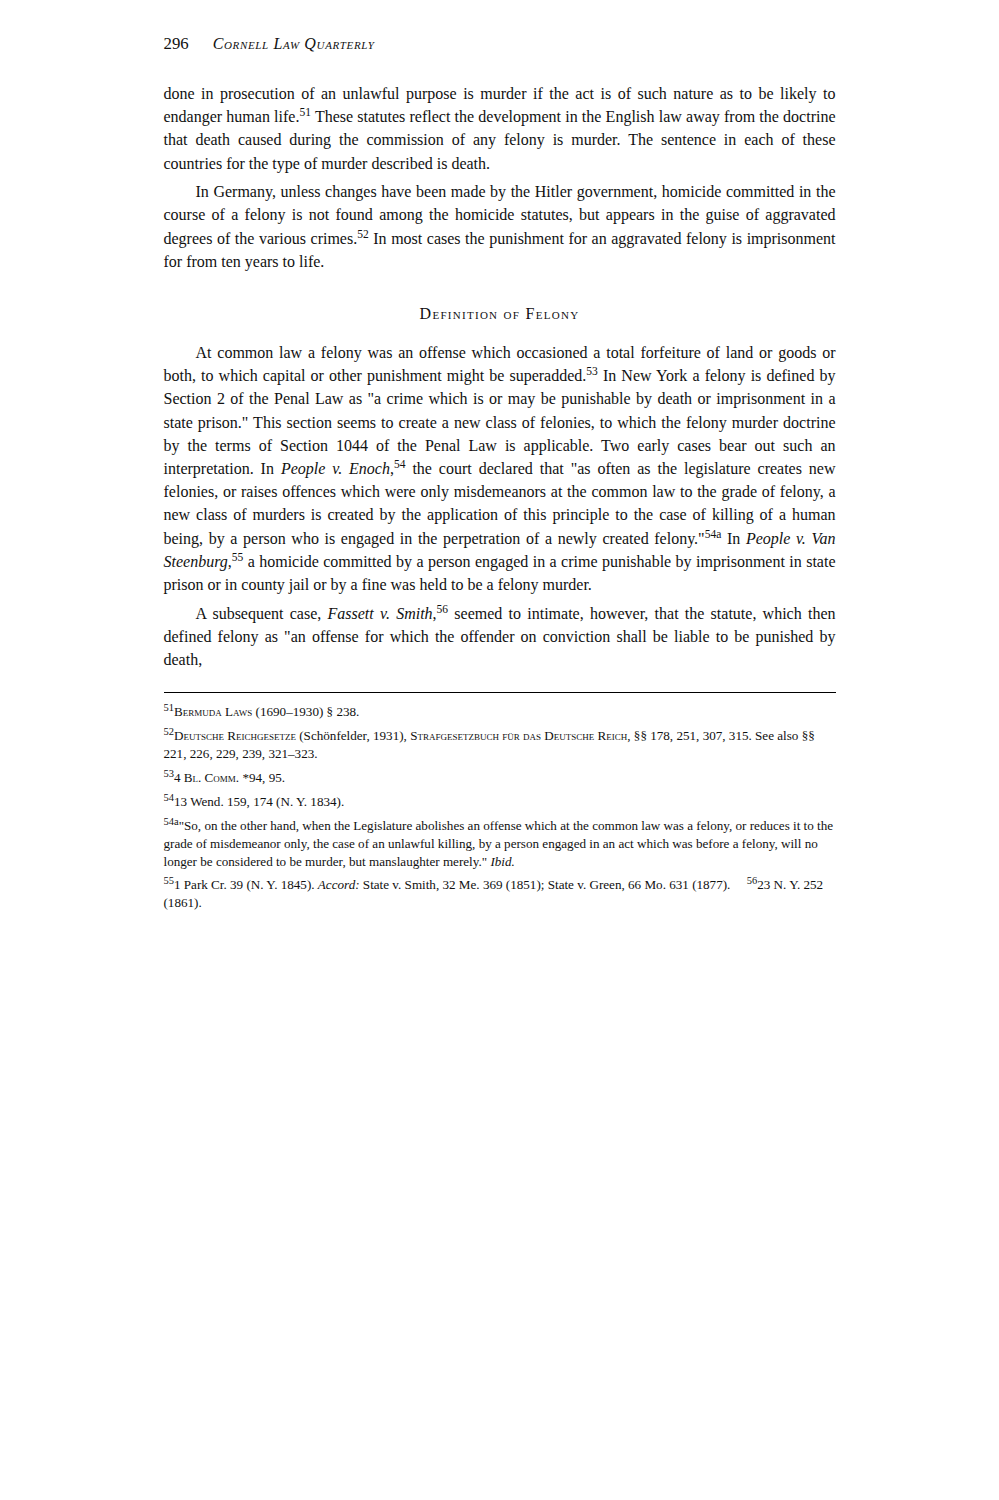296 Cornell Law Quarterly
done in prosecution of an unlawful purpose is murder if the act is of such nature as to be likely to endanger human life.51 These statutes reflect the development in the English law away from the doctrine that death caused during the commission of any felony is murder. The sentence in each of these countries for the type of murder described is death.
In Germany, unless changes have been made by the Hitler government, homicide committed in the course of a felony is not found among the homicide statutes, but appears in the guise of aggravated degrees of the various crimes.52 In most cases the punishment for an aggravated felony is imprisonment for from ten years to life.
Definition of Felony
At common law a felony was an offense which occasioned a total forfeiture of land or goods or both, to which capital or other punishment might be superadded.53 In New York a felony is defined by Section 2 of the Penal Law as "a crime which is or may be punishable by death or imprisonment in a state prison." This section seems to create a new class of felonies, to which the felony murder doctrine by the terms of Section 1044 of the Penal Law is applicable. Two early cases bear out such an interpretation. In People v. Enoch,54 the court declared that "as often as the legislature creates new felonies, or raises offences which were only misdemeanors at the common law to the grade of felony, a new class of murders is created by the application of this principle to the case of killing of a human being, by a person who is engaged in the perpetration of a newly created felony."54a In People v. Van Steenburg,55 a homicide committed by a person engaged in a crime punishable by imprisonment in state prison or in county jail or by a fine was held to be a felony murder.
A subsequent case, Fassett v. Smith,56 seemed to intimate, however, that the statute, which then defined felony as "an offense for which the offender on conviction shall be liable to be punished by death,
51 Bermuda Laws (1690–1930) § 238.
52 Deutsche Reichgesetze (Schönfelder, 1931), Strafgesetzbuch für das Deutsche Reich, §§ 178, 251, 307, 315. See also §§ 221, 226, 229, 239, 321–323.
534 Bl. Comm. *94, 95.
5413 Wend. 159, 174 (N. Y. 1834).
54a"So, on the other hand, when the Legislature abolishes an offense which at the common law was a felony, or reduces it to the grade of misdemeanor only, the case of an unlawful killing, by a person engaged in an act which was before a felony, will no longer be considered to be murder, but manslaughter merely." Ibid.
551 Park Cr. 39 (N. Y. 1845). Accord: State v. Smith, 32 Me. 369 (1851); State v. Green, 66 Mo. 631 (1877). 5623 N. Y. 252 (1861).